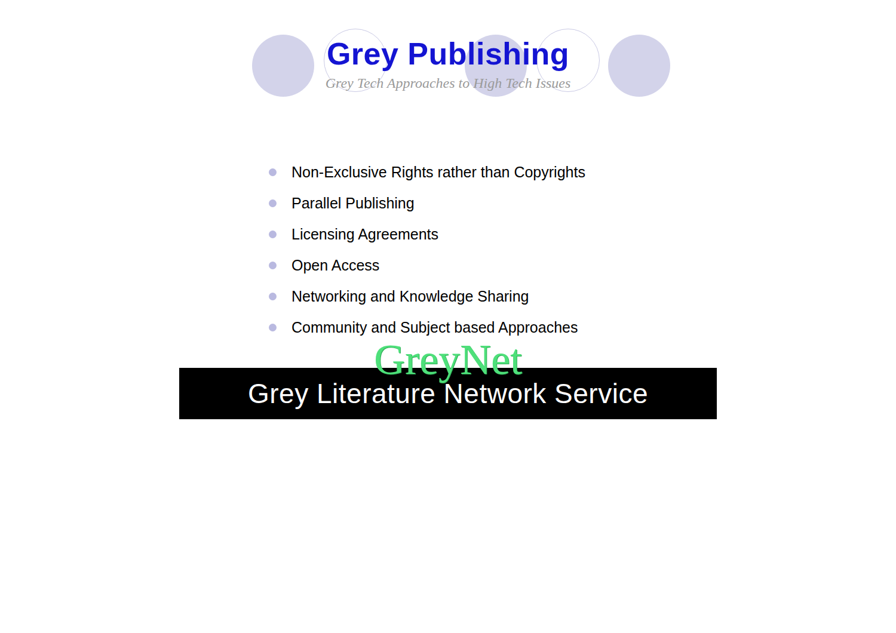Grey Publishing
Grey Tech Approaches to High Tech Issues
Non-Exclusive Rights rather than Copyrights
Parallel Publishing
Licensing Agreements
Open Access
Networking and Knowledge Sharing
Community and Subject based Approaches
GreyNet
Grey Literature Network Service